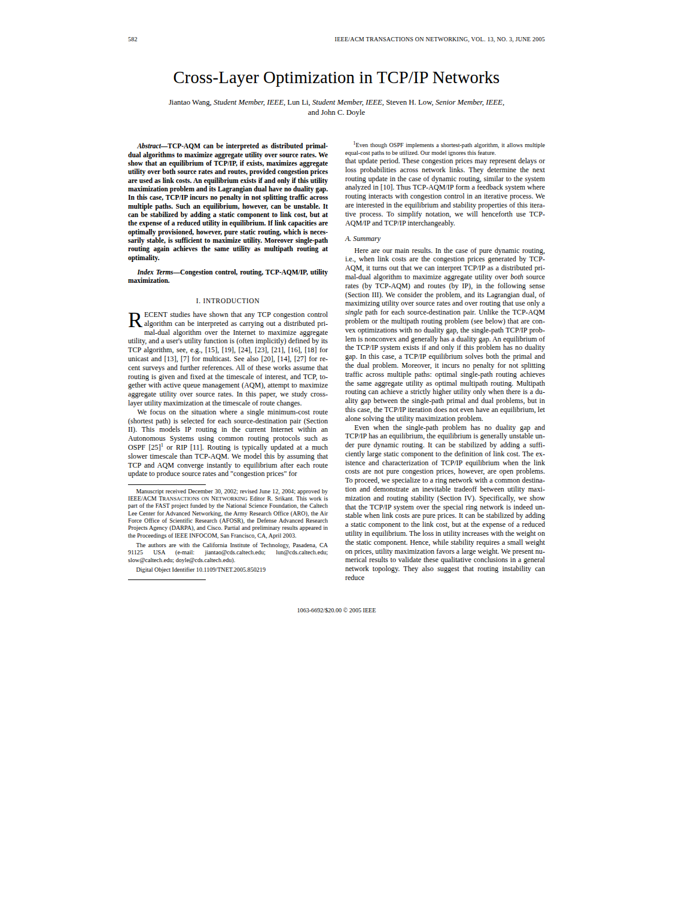582
IEEE/ACM TRANSACTIONS ON NETWORKING, VOL. 13, NO. 3, JUNE 2005
Cross-Layer Optimization in TCP/IP Networks
Jiantao Wang, Student Member, IEEE, Lun Li, Student Member, IEEE, Steven H. Low, Senior Member, IEEE,
and John C. Doyle
Abstract—TCP-AQM can be interpreted as distributed primal-dual algorithms to maximize aggregate utility over source rates. We show that an equilibrium of TCP/IP, if exists, maximizes aggregate utility over both source rates and routes, provided congestion prices are used as link costs. An equilibrium exists if and only if this utility maximization problem and its Lagrangian dual have no duality gap. In this case, TCP/IP incurs no penalty in not splitting traffic across multiple paths. Such an equilibrium, however, can be unstable. It can be stabilized by adding a static component to link cost, but at the expense of a reduced utility in equilibrium. If link capacities are optimally provisioned, however, pure static routing, which is necessarily stable, is sufficient to maximize utility. Moreover single-path routing again achieves the same utility as multipath routing at optimality.
Index Terms—Congestion control, routing, TCP-AQM/IP, utility maximization.
I. Introduction
RECENT studies have shown that any TCP congestion control algorithm can be interpreted as carrying out a distributed primal-dual algorithm over the Internet to maximize aggregate utility, and a user's utility function is (often implicitly) defined by its TCP algorithm, see, e.g., [15], [19], [24], [23], [21], [16], [18] for unicast and [13], [7] for multicast. See also [20], [14], [27] for recent surveys and further references. All of these works assume that routing is given and fixed at the timescale of interest, and TCP, together with active queue management (AQM), attempt to maximize aggregate utility over source rates. In this paper, we study cross-layer utility maximization at the timescale of route changes.
We focus on the situation where a single minimum-cost route (shortest path) is selected for each source-destination pair (Section II). This models IP routing in the current Internet within an Autonomous Systems using common routing protocols such as OSPF [25]1 or RIP [11]. Routing is typically updated at a much slower timescale than TCP-AQM. We model this by assuming that TCP and AQM converge instantly to equilibrium after each route update to produce source rates and "congestion prices" for
Manuscript received December 30, 2002; revised June 12, 2004; approved by IEEE/ACM TRANSACTIONS ON NETWORKING Editor R. Srikant. This work is part of the FAST project funded by the National Science Foundation, the Caltech Lee Center for Advanced Networking, the Army Research Office (ARO), the Air Force Office of Scientific Research (AFOSR), the Defense Advanced Research Projects Agency (DARPA), and Cisco. Partial and preliminary results appeared in the Proceedings of IEEE INFOCOM, San Francisco, CA, April 2003.
The authors are with the California Institute of Technology, Pasadena, CA 91125 USA (e-mail: jiantao@cds.caltech.edu; lun@cds.caltech.edu; slow@caltech.edu; doyle@cds.caltech.edu).
Digital Object Identifier 10.1109/TNET.2005.850219
1Even though OSPF implements a shortest-path algorithm, it allows multiple equal-cost paths to be utilized. Our model ignores this feature.
that update period. These congestion prices may represent delays or loss probabilities across network links. They determine the next routing update in the case of dynamic routing, similar to the system analyzed in [10]. Thus TCP-AQM/IP form a feedback system where routing interacts with congestion control in an iterative process. We are interested in the equilibrium and stability properties of this iterative process. To simplify notation, we will henceforth use TCP-AQM/IP and TCP/IP interchangeably.
A. Summary
Here are our main results. In the case of pure dynamic routing, i.e., when link costs are the congestion prices generated by TCP-AQM, it turns out that we can interpret TCP/IP as a distributed primal-dual algorithm to maximize aggregate utility over both source rates (by TCP-AQM) and routes (by IP), in the following sense (Section III). We consider the problem, and its Lagrangian dual, of maximizing utility over source rates and over routing that use only a single path for each source-destination pair. Unlike the TCP-AQM problem or the multipath routing problem (see below) that are convex optimizations with no duality gap, the single-path TCP/IP problem is nonconvex and generally has a duality gap. An equilibrium of the TCP/IP system exists if and only if this problem has no duality gap. In this case, a TCP/IP equilibrium solves both the primal and the dual problem. Moreover, it incurs no penalty for not splitting traffic across multiple paths: optimal single-path routing achieves the same aggregate utility as optimal multipath routing. Multipath routing can achieve a strictly higher utility only when there is a duality gap between the single-path primal and dual problems, but in this case, the TCP/IP iteration does not even have an equilibrium, let alone solving the utility maximization problem.
Even when the single-path problem has no duality gap and TCP/IP has an equilibrium, the equilibrium is generally unstable under pure dynamic routing. It can be stabilized by adding a sufficiently large static component to the definition of link cost. The existence and characterization of TCP/IP equilibrium when the link costs are not pure congestion prices, however, are open problems. To proceed, we specialize to a ring network with a common destination and demonstrate an inevitable tradeoff between utility maximization and routing stability (Section IV). Specifically, we show that the TCP/IP system over the special ring network is indeed unstable when link costs are pure prices. It can be stabilized by adding a static component to the link cost, but at the expense of a reduced utility in equilibrium. The loss in utility increases with the weight on the static component. Hence, while stability requires a small weight on prices, utility maximization favors a large weight. We present numerical results to validate these qualitative conclusions in a general network topology. They also suggest that routing instability can reduce
1063-6692/$20.00 © 2005 IEEE